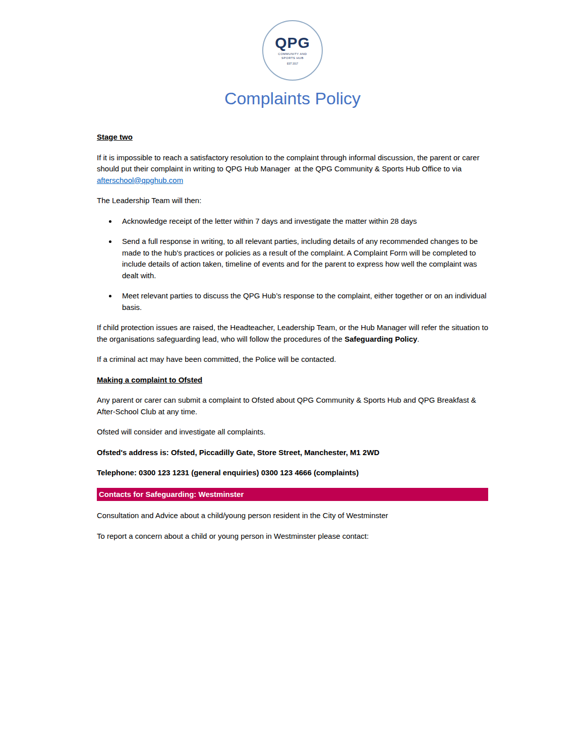QPG
COMMUNITY AND
SPORTS HUB
EST 2017
Complaints Policy
Stage two
If it is impossible to reach a satisfactory resolution to the complaint through informal discussion, the parent or carer should put their complaint in writing to QPG Hub Manager at the QPG Community & Sports Hub Office to via afterschool@qpghub.com
The Leadership Team will then:
Acknowledge receipt of the letter within 7 days and investigate the matter within 28 days
Send a full response in writing, to all relevant parties, including details of any recommended changes to be made to the hub's practices or policies as a result of the complaint. A Complaint Form will be completed to include details of action taken, timeline of events and for the parent to express how well the complaint was dealt with.
Meet relevant parties to discuss the QPG Hub’s response to the complaint, either together or on an individual basis.
If child protection issues are raised, the Headteacher, Leadership Team, or the Hub Manager will refer the situation to the organisations safeguarding lead, who will follow the procedures of the Safeguarding Policy.
If a criminal act may have been committed, the Police will be contacted.
Making a complaint to Ofsted
Any parent or carer can submit a complaint to Ofsted about QPG Community & Sports Hub and QPG Breakfast & After-School Club at any time.
Ofsted will consider and investigate all complaints.
Ofsted's address is: Ofsted, Piccadilly Gate, Store Street, Manchester, M1 2WD
Telephone: 0300 123 1231 (general enquiries) 0300 123 4666 (complaints)
Contacts for Safeguarding: Westminster
Consultation and Advice about a child/young person resident in the City of Westminster
To report a concern about a child or young person in Westminster please contact: